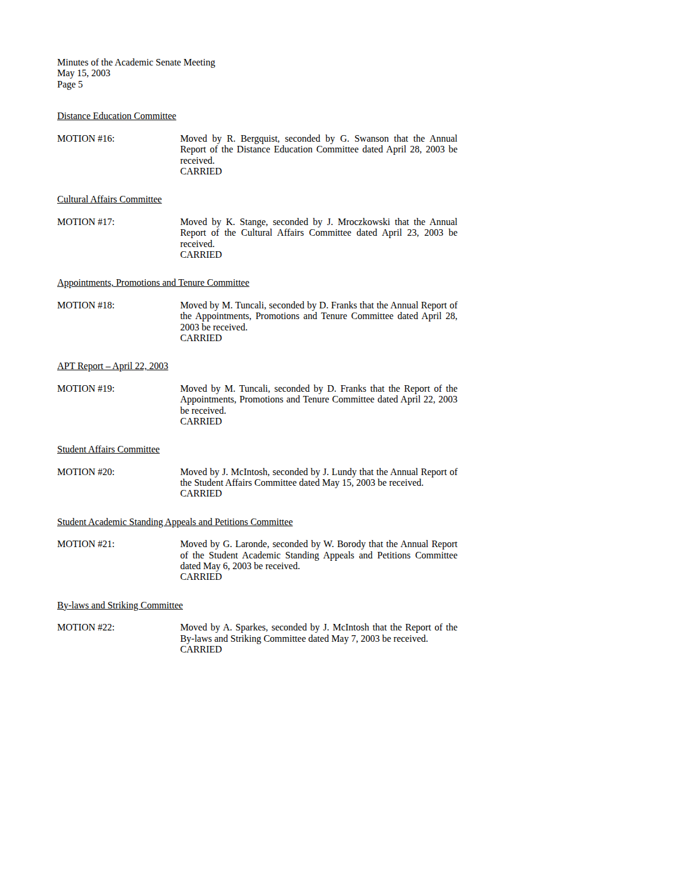Minutes of the Academic Senate Meeting
May 15, 2003
Page 5
Distance Education Committee
MOTION #16:
Moved by R. Bergquist, seconded by G. Swanson that the Annual Report of the Distance Education Committee dated April 28, 2003 be received.
CARRIED
Cultural Affairs Committee
MOTION #17:
Moved by K. Stange, seconded by J. Mroczkowski that the Annual Report of the Cultural Affairs Committee dated April 23, 2003 be received.
CARRIED
Appointments, Promotions and Tenure Committee
MOTION #18:
Moved by M. Tuncali, seconded by D. Franks that the Annual Report of the Appointments, Promotions and Tenure Committee dated April 28, 2003 be received.
CARRIED
APT Report – April 22, 2003
MOTION #19:
Moved by M. Tuncali, seconded by D. Franks that the Report of the Appointments, Promotions and Tenure Committee dated April 22, 2003 be received.
CARRIED
Student Affairs Committee
MOTION #20:
Moved by J. McIntosh, seconded by J. Lundy that the Annual Report of the Student Affairs Committee dated May 15, 2003 be received.
CARRIED
Student Academic Standing Appeals and Petitions Committee
MOTION #21:
Moved by G. Laronde, seconded by W. Borody that the Annual Report of the Student Academic Standing Appeals and Petitions Committee dated May 6, 2003 be received.
CARRIED
By-laws and Striking Committee
MOTION #22:
Moved by A. Sparkes, seconded by J. McIntosh that the Report of the By-laws and Striking Committee dated May 7, 2003 be received.
CARRIED